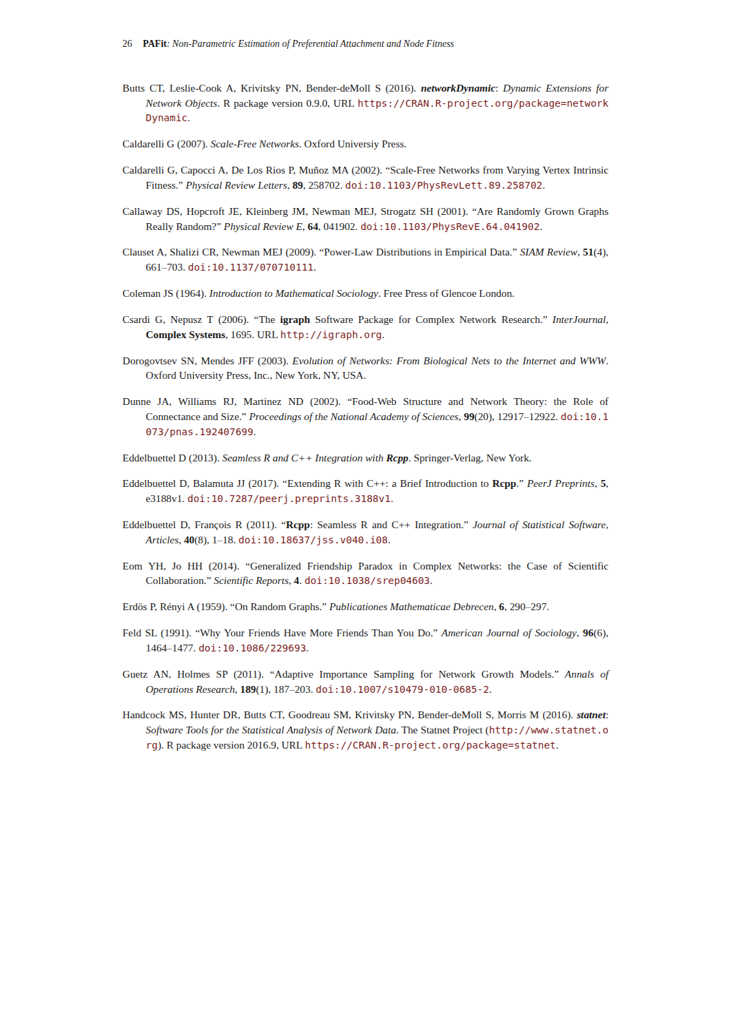26 PAFit: Non-Parametric Estimation of Preferential Attachment and Node Fitness
Butts CT, Leslie-Cook A, Krivitsky PN, Bender-deMoll S (2016). networkDynamic: Dynamic Extensions for Network Objects. R package version 0.9.0, URL https://CRAN.R-project.org/package=networkDynamic.
Caldarelli G (2007). Scale-Free Networks. Oxford Universiy Press.
Caldarelli G, Capocci A, De Los Rios P, Muñoz MA (2002). “Scale-Free Networks from Varying Vertex Intrinsic Fitness.” Physical Review Letters, 89, 258702. doi:10.1103/PhysRevLett.89.258702.
Callaway DS, Hopcroft JE, Kleinberg JM, Newman MEJ, Strogatz SH (2001). “Are Randomly Grown Graphs Really Random?” Physical Review E, 64, 041902. doi:10.1103/PhysRevE.64.041902.
Clauset A, Shalizi CR, Newman MEJ (2009). “Power-Law Distributions in Empirical Data.” SIAM Review, 51(4), 661–703. doi:10.1137/070710111.
Coleman JS (1964). Introduction to Mathematical Sociology. Free Press of Glencoe London.
Csardi G, Nepusz T (2006). “The igraph Software Package for Complex Network Research.” InterJournal, Complex Systems, 1695. URL http://igraph.org.
Dorogovtsev SN, Mendes JFF (2003). Evolution of Networks: From Biological Nets to the Internet and WWW. Oxford University Press, Inc., New York, NY, USA.
Dunne JA, Williams RJ, Martinez ND (2002). “Food-Web Structure and Network Theory: the Role of Connectance and Size.” Proceedings of the National Academy of Sciences, 99(20), 12917–12922. doi:10.1073/pnas.192407699.
Eddelbuettel D (2013). Seamless R and C++ Integration with Rcpp. Springer-Verlag, New York.
Eddelbuettel D, Balamuta JJ (2017). “Extending R with C++: a Brief Introduction to Rcpp.” PeerJ Preprints, 5, e3188v1. doi:10.7287/peerj.preprints.3188v1.
Eddelbuettel D, François R (2011). “Rcpp: Seamless R and C++ Integration.” Journal of Statistical Software, Articles, 40(8), 1–18. doi:10.18637/jss.v040.i08.
Eom YH, Jo HH (2014). “Generalized Friendship Paradox in Complex Networks: the Case of Scientific Collaboration.” Scientific Reports, 4. doi:10.1038/srep04603.
Erdös P, Rényi A (1959). “On Random Graphs.” Publicationes Mathematicae Debrecen, 6, 290–297.
Feld SL (1991). “Why Your Friends Have More Friends Than You Do.” American Journal of Sociology, 96(6), 1464–1477. doi:10.1086/229693.
Guetz AN, Holmes SP (2011). “Adaptive Importance Sampling for Network Growth Models.” Annals of Operations Research, 189(1), 187–203. doi:10.1007/s10479-010-0685-2.
Handcock MS, Hunter DR, Butts CT, Goodreau SM, Krivitsky PN, Bender-deMoll S, Morris M (2016). statnet: Software Tools for the Statistical Analysis of Network Data. The Statnet Project (http://www.statnet.org). R package version 2016.9, URL https://CRAN.R-project.org/package=statnet.